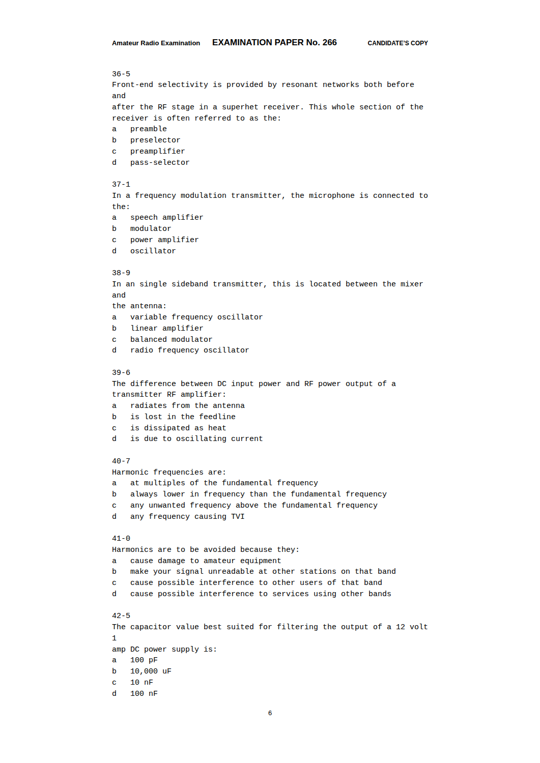Amateur Radio Examination EXAMINATION PAPER No. 266 CANDIDATE’S COPY
36-5
Front-end selectivity is provided by resonant networks both before and after the RF stage in a superhet receiver. This whole section of the receiver is often referred to as the:
apreamble
bpreselector
cpreamplifier
dpass-selector
37-1
In a frequency modulation transmitter, the microphone is connected to the:
aspeech amplifier
bmodulator
cpower amplifier
doscillator
38-9
In an single sideband transmitter, this is located between the mixer and the antenna:
avariable frequency oscillator
blinear amplifier
cbalanced modulator
dradio frequency oscillator
39-6
The difference between DC input power and RF power output of a transmitter RF amplifier:
aradiates from the antenna
bis lost in the feedline
cis dissipated as heat
dis due to oscillating current
40-7
Harmonic frequencies are:
aat multiples of the fundamental frequency
balways lower in frequency than the fundamental frequency
cany unwanted frequency above the fundamental frequency
dany frequency causing TVI
41-0
Harmonics are to be avoided because they:
acause damage to amateur equipment
bmake your signal unreadable at other stations on that band
ccause possible interference to other users of that band
dcause possible interference to services using other bands
42-5
The capacitor value best suited for filtering the output of a 12 volt 1 amp DC power supply is:
a100 pF
b10,000 uF
c10 nF
d100 nF
6